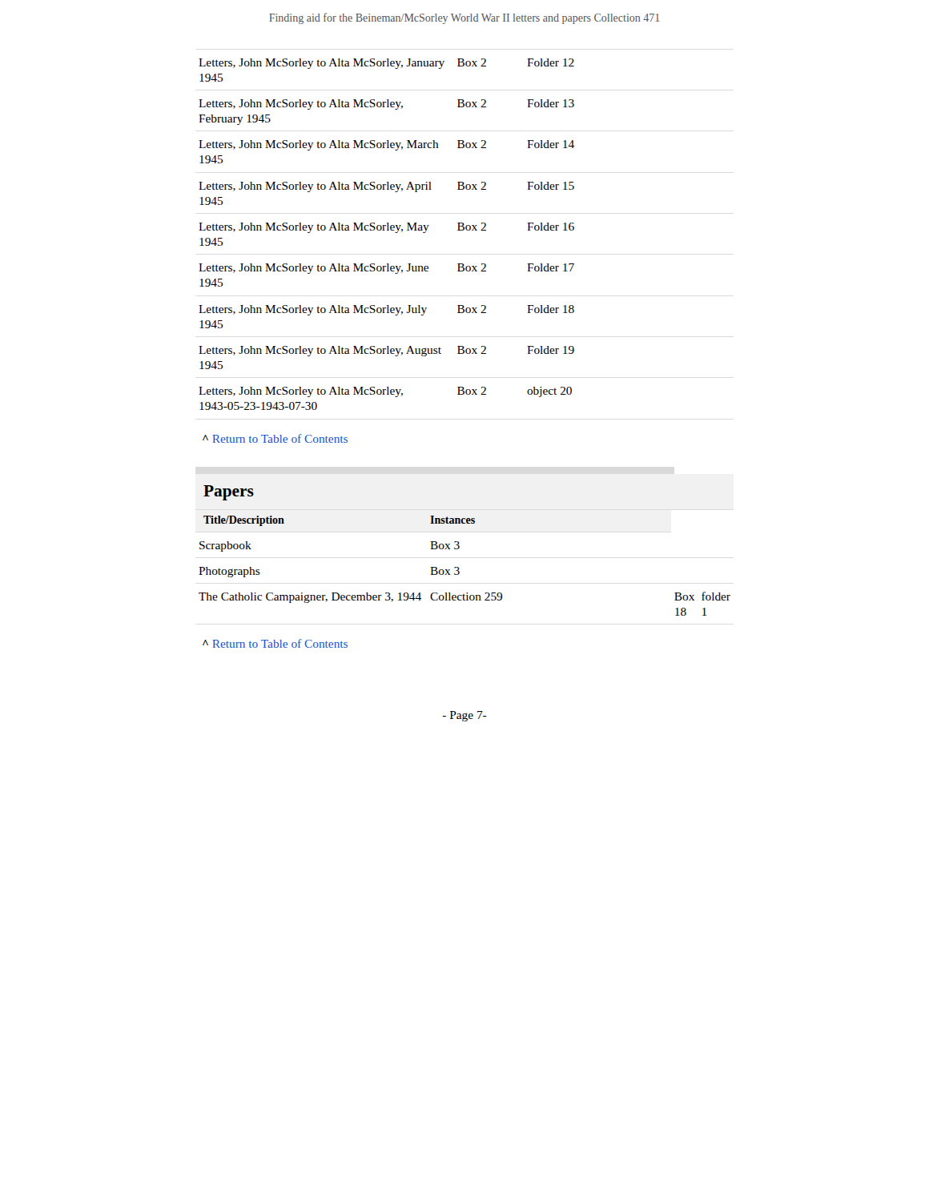Finding aid for the Beineman/McSorley World War II letters and papers Collection 471
| Letters, John McSorley to Alta McSorley, January 1945 | Box 2 | Folder 12 | |
| Letters, John McSorley to Alta McSorley, February 1945 | Box 2 | Folder 13 | |
| Letters, John McSorley to Alta McSorley, March 1945 | Box 2 | Folder 14 | |
| Letters, John McSorley to Alta McSorley, April 1945 | Box 2 | Folder 15 | |
| Letters, John McSorley to Alta McSorley, May 1945 | Box 2 | Folder 16 | |
| Letters, John McSorley to Alta McSorley, June 1945 | Box 2 | Folder 17 | |
| Letters, John McSorley to Alta McSorley, July 1945 | Box 2 | Folder 18 | |
| Letters, John McSorley to Alta McSorley, August 1945 | Box 2 | Folder 19 | |
| Letters, John McSorley to Alta McSorley, 1943-05-23-1943-07-30 | Box 2 | object 20 | |
^ Return to Table of Contents
Papers
| Title/Description | Instances |
| --- | --- |
| Scrapbook | Box 3 | | |
| Photographs | Box 3 | | |
| The Catholic Campaigner, December 3, 1944 | Collection 259 | Box 18 | folder 1 |
^ Return to Table of Contents
- Page 7-